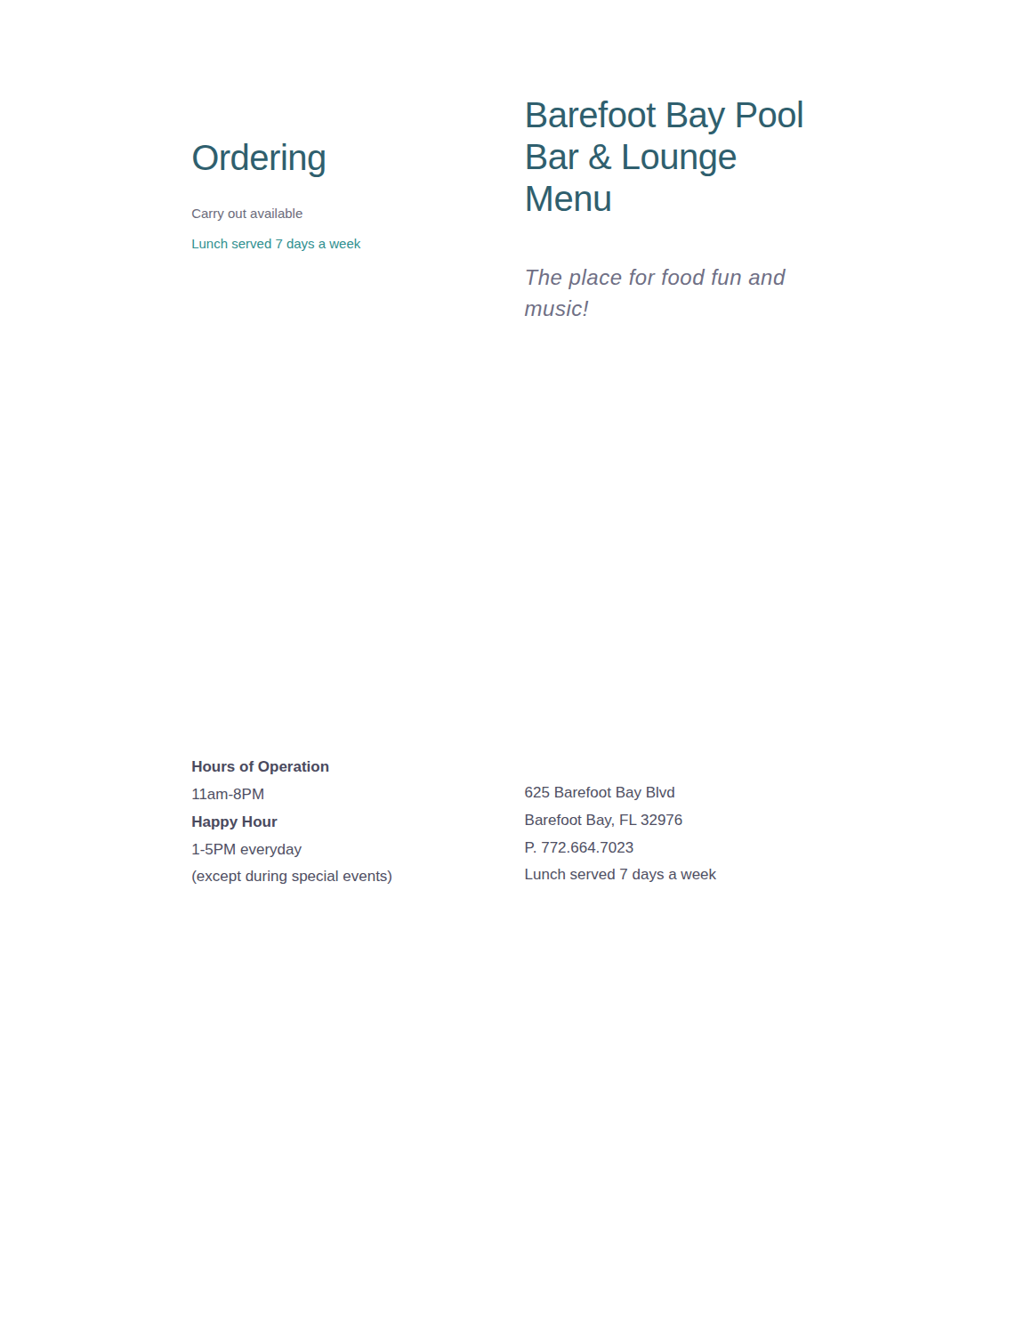Ordering
Carry out available
Lunch served 7 days a week
Barefoot Bay Pool Bar & Lounge Menu
The place for food fun and music!
Hours of Operation
11am-8PM
Happy Hour
1-5PM everyday
(except during special events)
625 Barefoot Bay Blvd
Barefoot Bay, FL 32976
P. 772.664.7023
Lunch served 7 days a week